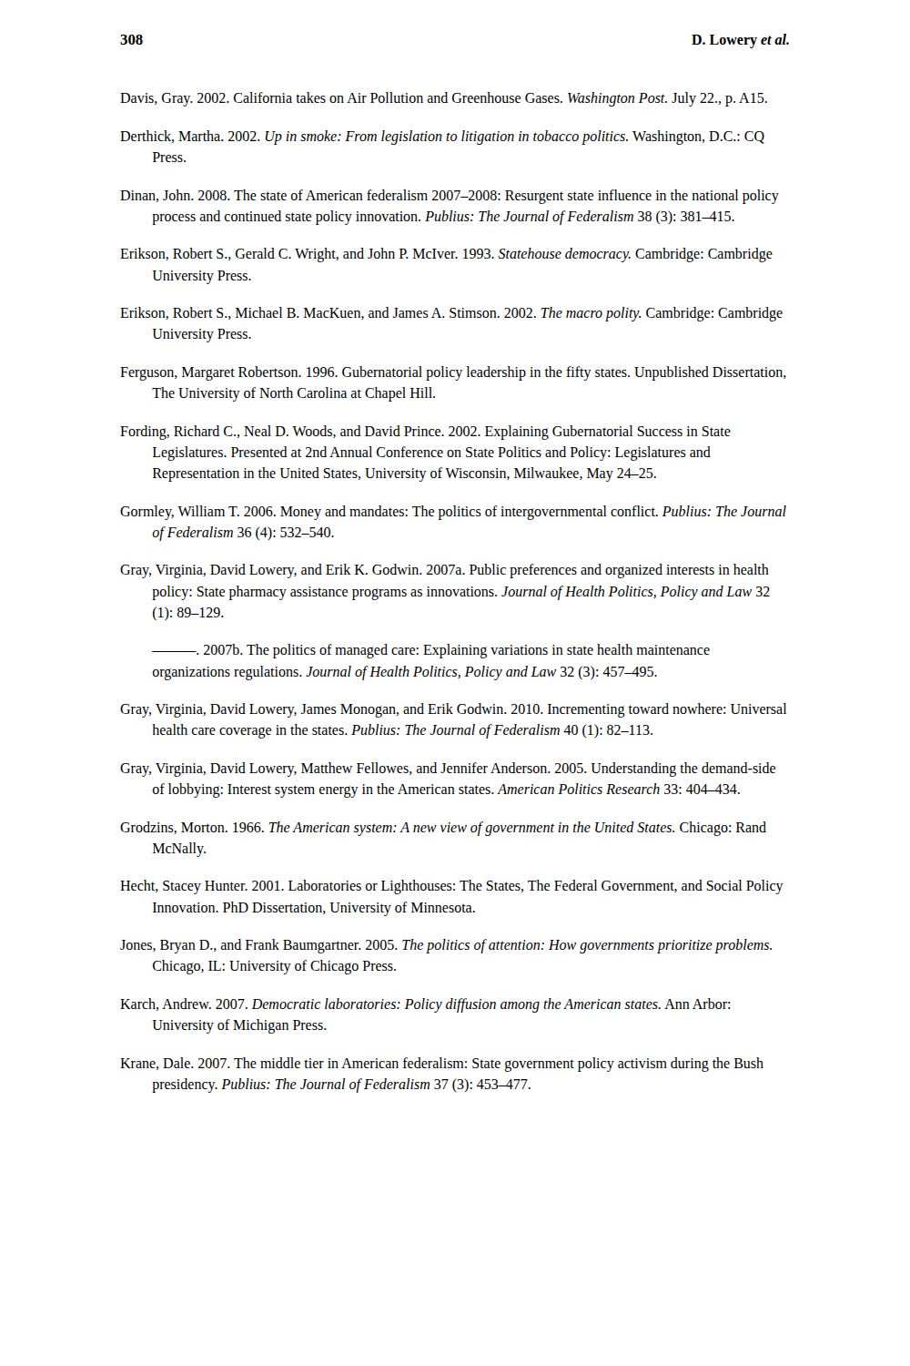308 D. Lowery et al.
Davis, Gray. 2002. California takes on Air Pollution and Greenhouse Gases. Washington Post. July 22., p. A15.
Derthick, Martha. 2002. Up in smoke: From legislation to litigation in tobacco politics. Washington, D.C.: CQ Press.
Dinan, John. 2008. The state of American federalism 2007–2008: Resurgent state influence in the national policy process and continued state policy innovation. Publius: The Journal of Federalism 38 (3): 381–415.
Erikson, Robert S., Gerald C. Wright, and John P. McIver. 1993. Statehouse democracy. Cambridge: Cambridge University Press.
Erikson, Robert S., Michael B. MacKuen, and James A. Stimson. 2002. The macro polity. Cambridge: Cambridge University Press.
Ferguson, Margaret Robertson. 1996. Gubernatorial policy leadership in the fifty states. Unpublished Dissertation, The University of North Carolina at Chapel Hill.
Fording, Richard C., Neal D. Woods, and David Prince. 2002. Explaining Gubernatorial Success in State Legislatures. Presented at 2nd Annual Conference on State Politics and Policy: Legislatures and Representation in the United States, University of Wisconsin, Milwaukee, May 24–25.
Gormley, William T. 2006. Money and mandates: The politics of intergovernmental conflict. Publius: The Journal of Federalism 36 (4): 532–540.
Gray, Virginia, David Lowery, and Erik K. Godwin. 2007a. Public preferences and organized interests in health policy: State pharmacy assistance programs as innovations. Journal of Health Politics, Policy and Law 32 (1): 89–129.
———. 2007b. The politics of managed care: Explaining variations in state health maintenance organizations regulations. Journal of Health Politics, Policy and Law 32 (3): 457–495.
Gray, Virginia, David Lowery, James Monogan, and Erik Godwin. 2010. Incrementing toward nowhere: Universal health care coverage in the states. Publius: The Journal of Federalism 40 (1): 82–113.
Gray, Virginia, David Lowery, Matthew Fellowes, and Jennifer Anderson. 2005. Understanding the demand-side of lobbying: Interest system energy in the American states. American Politics Research 33: 404–434.
Grodzins, Morton. 1966. The American system: A new view of government in the United States. Chicago: Rand McNally.
Hecht, Stacey Hunter. 2001. Laboratories or Lighthouses: The States, The Federal Government, and Social Policy Innovation. PhD Dissertation, University of Minnesota.
Jones, Bryan D., and Frank Baumgartner. 2005. The politics of attention: How governments prioritize problems. Chicago, IL: University of Chicago Press.
Karch, Andrew. 2007. Democratic laboratories: Policy diffusion among the American states. Ann Arbor: University of Michigan Press.
Krane, Dale. 2007. The middle tier in American federalism: State government policy activism during the Bush presidency. Publius: The Journal of Federalism 37 (3): 453–477.